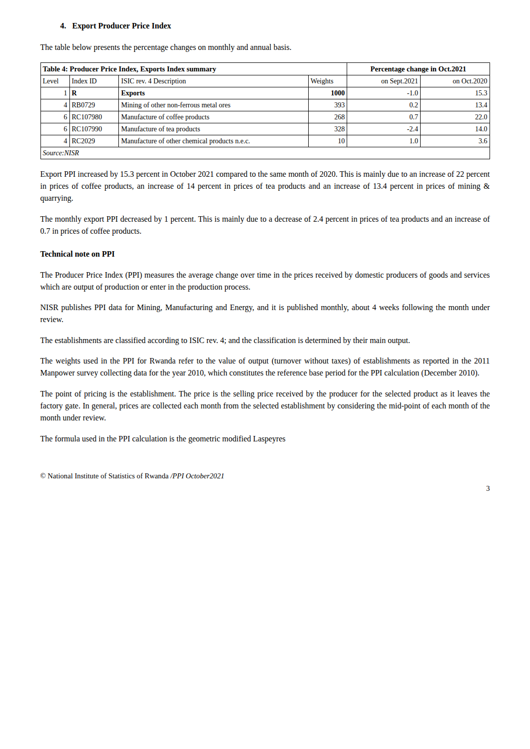4. Export Producer Price Index
The table below presents the percentage changes on monthly and annual basis.
| Table 4: Producer Price Index, Exports Index summary | Percentage change in Oct.2021 |
| Level | Index ID | ISIC rev. 4 Description | Weights | on Sept.2021 | on Oct.2020 |
| 1 | R | Exports | 1000 | -1.0 | 15.3 |
| 4 | RB0729 | Mining of other non-ferrous metal ores | 393 | 0.2 | 13.4 |
| 6 | RC107980 | Manufacture of coffee products | 268 | 0.7 | 22.0 |
| 6 | RC107990 | Manufacture of tea products | 328 | -2.4 | 14.0 |
| 4 | RC2029 | Manufacture of other chemical products n.e.c. | 10 | 1.0 | 3.6 |
| Source:NISR |
Export PPI increased by 15.3 percent in October 2021 compared to the same month of 2020. This is mainly due to an increase of 22 percent in prices of coffee products, an increase of 14 percent in prices of tea products and an increase of 13.4 percent in prices of mining & quarrying.
The monthly export PPI decreased by 1 percent. This is mainly due to a decrease of 2.4 percent in prices of tea products and an increase of 0.7 in prices of coffee products.
Technical note on PPI
The Producer Price Index (PPI) measures the average change over time in the prices received by domestic producers of goods and services which are output of production or enter in the production process.
NISR publishes PPI data for Mining, Manufacturing and Energy, and it is published monthly, about 4 weeks following the month under review.
The establishments are classified according to ISIC rev. 4; and the classification is determined by their main output.
The weights used in the PPI for Rwanda refer to the value of output (turnover without taxes) of establishments as reported in the 2011 Manpower survey collecting data for the year 2010, which constitutes the reference base period for the PPI calculation (December 2010).
The point of pricing is the establishment. The price is the selling price received by the producer for the selected product as it leaves the factory gate. In general, prices are collected each month from the selected establishment by considering the mid-point of each month of the month under review.
The formula used in the PPI calculation is the geometric modified Laspeyres
© National Institute of Statistics of Rwanda /PPI October2021
3